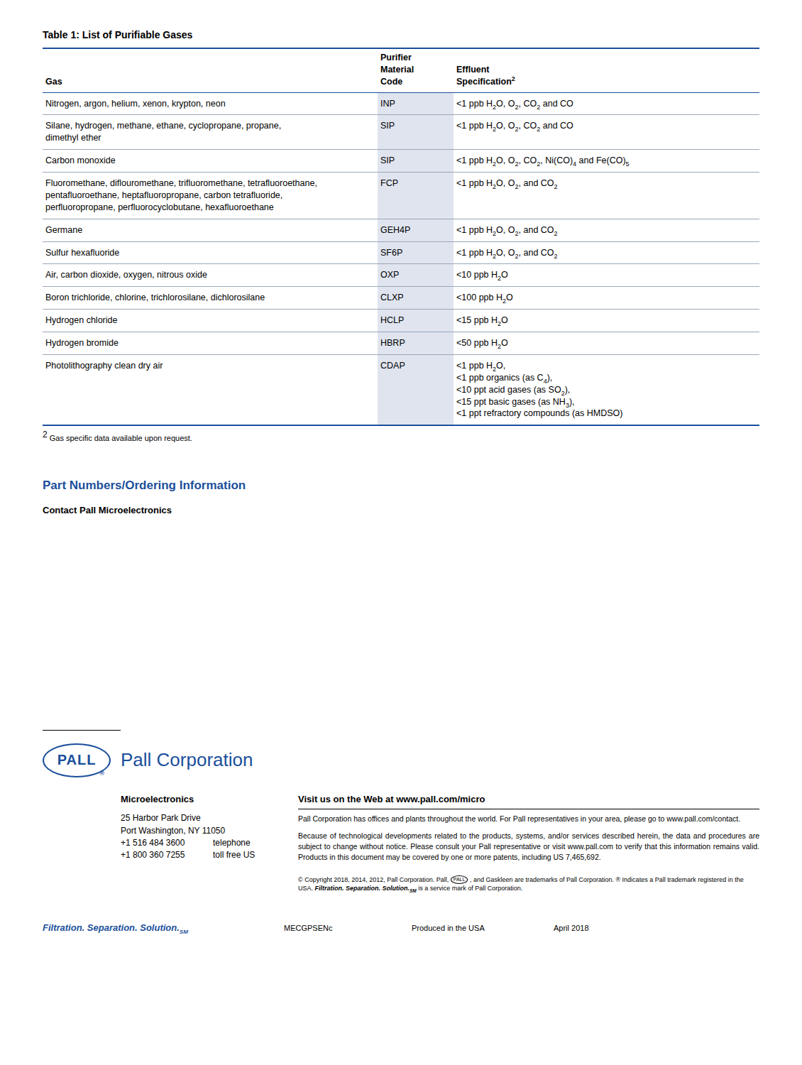Table 1: List of Purifiable Gases
| Gas | Purifier Material Code | Effluent Specification 2 |
| --- | --- | --- |
| Nitrogen, argon, helium, xenon, krypton, neon | INP | <1 ppb H 2 O, O 2 , CO 2 and CO |
| Silane, hydrogen, methane, ethane, cyclopropane, propane, dimethyl ether | SIP | <1 ppb H 2 O, O 2 , CO 2 and CO |
| Carbon monoxide | SIP | <1 ppb H 2 O, O 2 , CO 2 , Ni(CO) 4 and Fe(CO) 5 |
| Fluoromethane, diflouromethane, trifluoromethane, tetrafluoroethane, pentafluoroethane, heptafluoropropane, carbon tetrafluoride, perfluoropropane, perfluorocyclobutane, hexafluoroethane | FCP | <1 ppb H 2 O, O 2 , and CO 2 |
| Germane | GEH4P | <1 ppb H 2 O, O 2 , and CO 2 |
| Sulfur hexafluoride | SF6P | <1 ppb H 2 O, O 2 , and CO 2 |
| Air, carbon dioxide, oxygen, nitrous oxide | OXP | <10 ppb H 2 O |
| Boron trichloride, chlorine, trichlorosilane, dichlorosilane | CLXP | <100 ppb H 2 O |
| Hydrogen chloride | HCLP | <15 ppb H 2 O |
| Hydrogen bromide | HBRP | <50 ppb H 2 O |
| Photolithography clean dry air | CDAP | <1 ppb H 2 O, <1 ppb organics (as C 4 ), <10 ppt acid gases (as SO 2 ), <15 ppt basic gases (as NH 3 ), <1 ppt refractory compounds (as HMDSO) |
2 Gas specific data available upon request.
Part Numbers/Ordering Information
Contact Pall Microelectronics
PALL®
Pall Corporation
Microelectronics
25 Harbor Park Drive
Port Washington, NY 11050
+1 516 484 3600 telephone
+1 800 360 7255 toll free US
Visit us on the Web at www.pall.com/micro
Pall Corporation has offices and plants throughout the world. For Pall representatives in your area, please go to www.pall.com/contact.
Because of technological developments related to the products, systems, and/or services described herein, the data and procedures are subject to change without notice. Please consult your Pall representative or visit www.pall.com to verify that this information remains valid. Products in this document may be covered by one or more patents, including US 7,465,692.
© Copyright 2018, 2014, 2012, Pall Corporation. Pall, PALL , and Gaskleen are trademarks of Pall Corporation. ® Indicates a Pall trademark registered in the USA. Filtration. Separation. Solution.SM is a service mark of Pall Corporation.
Filtration. Separation. Solution.SM
MECGPSENc
Produced in the USA
April 2018